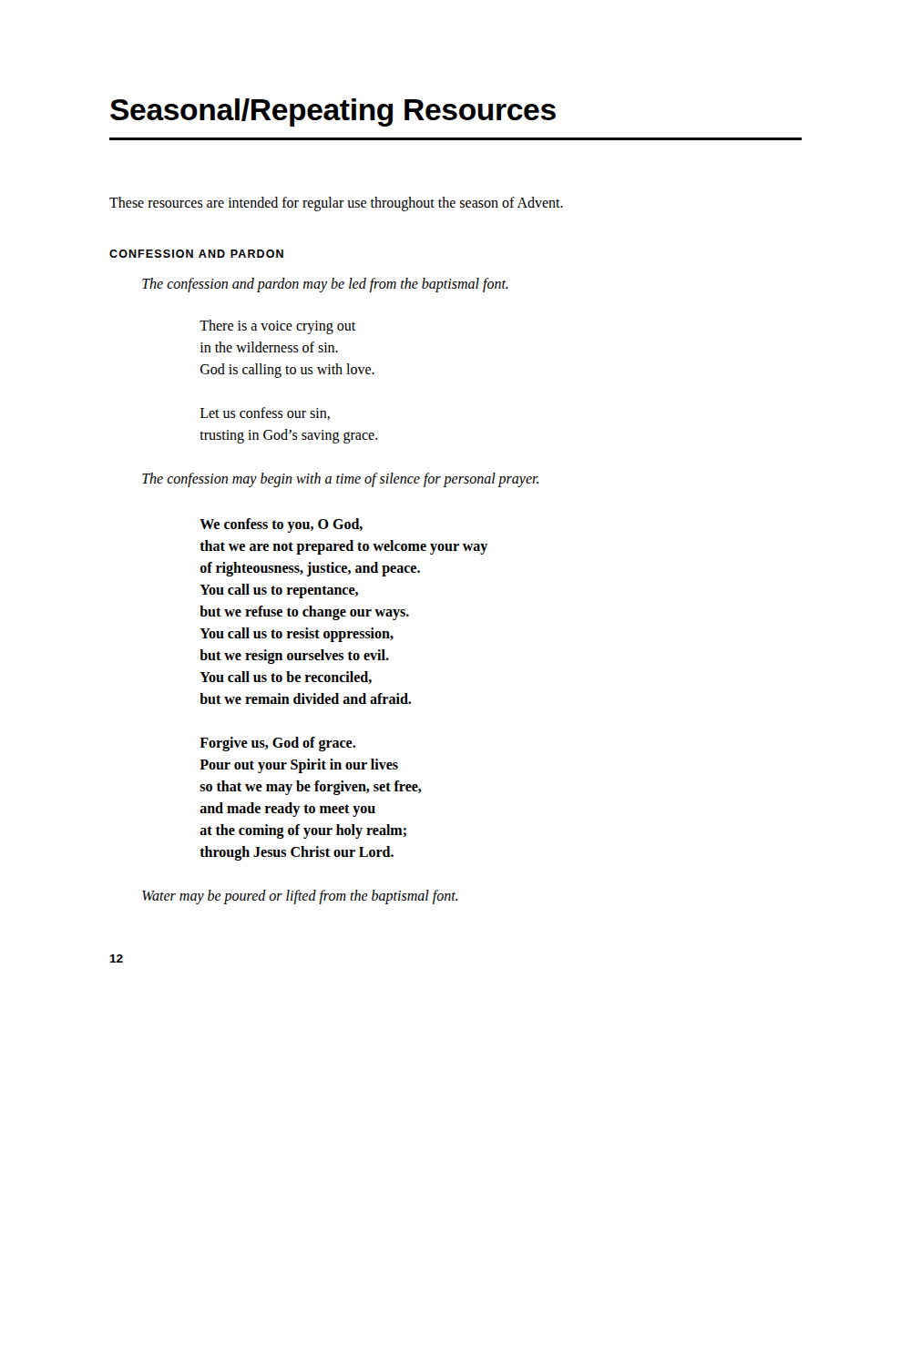Seasonal/Repeating Resources
These resources are intended for regular use throughout the season of Advent.
Confession and Pardon
The confession and pardon may be led from the baptismal font.
There is a voice crying out
in the wilderness of sin.
God is calling to us with love.
Let us confess our sin,
trusting in God’s saving grace.
The confession may begin with a time of silence for personal prayer.
We confess to you, O God,
that we are not prepared to welcome your way
of righteousness, justice, and peace.
You call us to repentance,
but we refuse to change our ways.
You call us to resist oppression,
but we resign ourselves to evil.
You call us to be reconciled,
but we remain divided and afraid.
Forgive us, God of grace.
Pour out your Spirit in our lives
so that we may be forgiven, set free,
and made ready to meet you
at the coming of your holy realm;
through Jesus Christ our Lord.
Water may be poured or lifted from the baptismal font.
12